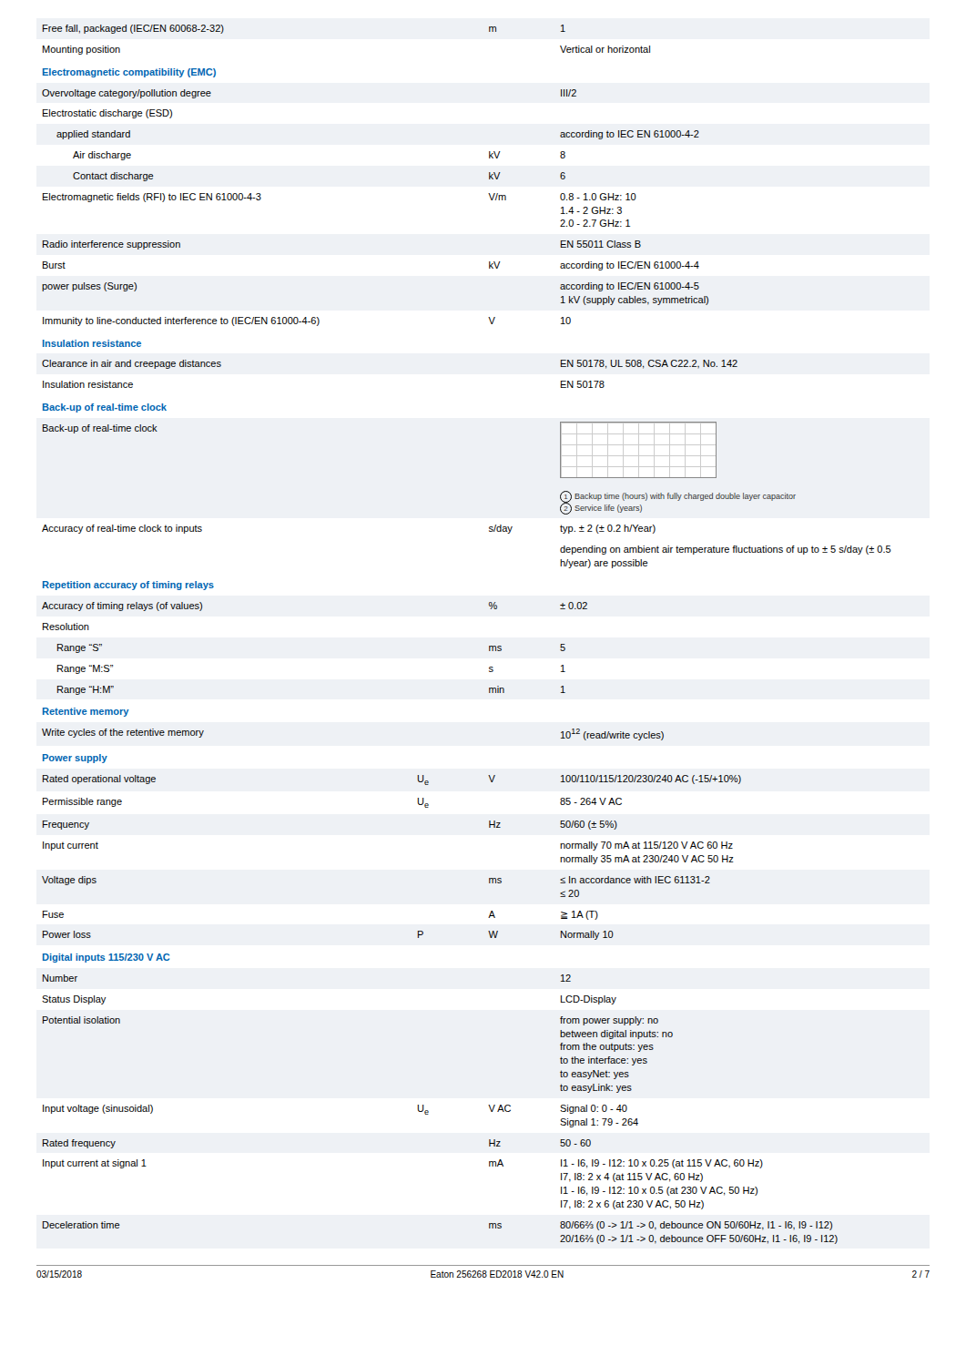| Free fall, packaged (IEC/EN 60068-2-32) | | m | 1 |
| Mounting position | | | Vertical or horizontal |
| Electromagnetic compatibility (EMC) |
| Overvoltage category/pollution degree | | | III/2 |
| Electrostatic discharge (ESD) | | | |
| applied standard | | | according to IEC EN 61000-4-2 |
| Air discharge | | kV | 8 |
| Contact discharge | | kV | 6 |
| Electromagnetic fields (RFI) to IEC EN 61000-4-3 | | V/m | 0.8 - 1.0 GHz: 10 1.4 - 2 GHz: 3 2.0 - 2.7 GHz: 1 |
| Radio interference suppression | | | EN 55011 Class B |
| Burst | | kV | according to IEC/EN 61000-4-4 |
| power pulses (Surge) | | | according to IEC/EN 61000-4-5 1 kV (supply cables, symmetrical) |
| Immunity to line-conducted interference to (IEC/EN 61000-4-6) | | V | 10 |
| Insulation resistance |
| Clearance in air and creepage distances | | | EN 50178, UL 508, CSA C22.2, No. 142 |
| Insulation resistance | | | EN 50178 |
| Back-up of real-time clock |
| Back-up of real-time clock | | | |
| | | | 1 Backup time (hours) with fully charged double layer capacitor 2 Service life (years) |
| Accuracy of real-time clock to inputs | | s/day | typ. ± 2 (± 0.2 h/Year) |
| | | | depending on ambient air temperature fluctuations of up to ± 5 s/day (± 0.5 h/year) are possible |
| Repetition accuracy of timing relays |
| Accuracy of timing relays (of values) | | % | ± 0.02 |
| Resolution | | | |
| Range “S” | | ms | 5 |
| Range “M:S” | | s | 1 |
| Range “H:M” | | min | 1 |
| Retentive memory |
| Write cycles of the retentive memory | | | 10 12 (read/write cycles) |
| Power supply |
| Rated operational voltage | U e | V | 100/110/115/120/230/240 AC (-15/+10%) |
| Permissible range | U e | | 85 - 264 V AC |
| Frequency | | Hz | 50/60 (± 5%) |
| Input current | | | normally 70 mA at 115/120 V AC 60 Hz normally 35 mA at 230/240 V AC 50 Hz |
| Voltage dips | | ms | ≤ In accordance with IEC 61131-2 ≤ 20 |
| Fuse | | A | ≧ 1A (T) |
| Power loss | P | W | Normally 10 |
| Digital inputs 115/230 V AC |
| Number | | | 12 |
| Status Display | | | LCD-Display |
| Potential isolation | | | from power supply: no between digital inputs: no from the outputs: yes to the interface: yes to easyNet: yes to easyLink: yes |
| Input voltage (sinusoidal) | U e | V AC | Signal 0: 0 - 40 Signal 1: 79 - 264 |
| Rated frequency | | Hz | 50 - 60 |
| Input current at signal 1 | | mA | I1 - I6, I9 - I12: 10 x 0.25 (at 115 V AC, 60 Hz) I7, I8: 2 x 4 (at 115 V AC, 60 Hz) I1 - I6, I9 - I12: 10 x 0.5 (at 230 V AC, 50 Hz) I7, I8: 2 x 6 (at 230 V AC, 50 Hz) |
| Deceleration time | | ms | 80/66⅔ (0 -> 1/1 -> 0, debounce ON 50/60Hz, I1 - I6, I9 - I12) 20/16⅔ (0 -> 1/1 -> 0, debounce OFF 50/60Hz, I1 - I6, I9 - I12) |
03/15/2018 Eaton 256268 ED2018 V42.0 EN 2 / 7